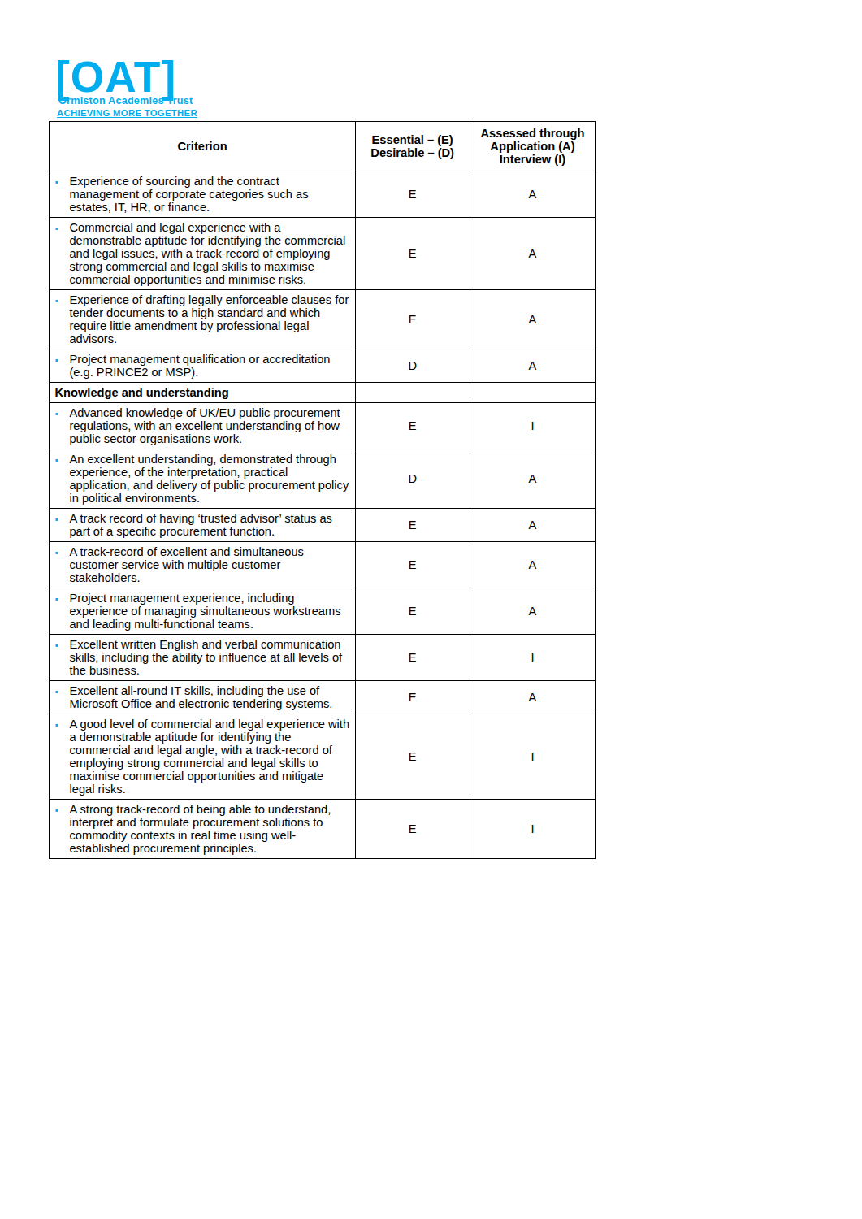[OAT]
Ormiston Academies Trust
ACHIEVING MORE TOGETHER
| Criterion | Essential – (E) Desirable – (D) | Assessed through Application (A) Interview (I) |
| --- | --- | --- |
| Experience of sourcing and the contract management of corporate categories such as estates, IT, HR, or finance. | E | A |
| Commercial and legal experience with a demonstrable aptitude for identifying the commercial and legal issues, with a track-record of employing strong commercial and legal skills to maximise commercial opportunities and minimise risks. | E | A |
| Experience of drafting legally enforceable clauses for tender documents to a high standard and which require little amendment by professional legal advisors. | E | A |
| Project management qualification or accreditation (e.g. PRINCE2 or MSP). | D | A |
| Knowledge and understanding | | |
| Advanced knowledge of UK/EU public procurement regulations, with an excellent understanding of how public sector organisations work. | E | I |
| An excellent understanding, demonstrated through experience, of the interpretation, practical application, and delivery of public procurement policy in political environments. | D | A |
| A track record of having ‘trusted advisor’ status as part of a specific procurement function. | E | A |
| A track-record of excellent and simultaneous customer service with multiple customer stakeholders. | E | A |
| Project management experience, including experience of managing simultaneous workstreams and leading multi-functional teams. | E | A |
| Excellent written English and verbal communication skills, including the ability to influence at all levels of the business. | E | I |
| Excellent all-round IT skills, including the use of Microsoft Office and electronic tendering systems. | E | A |
| A good level of commercial and legal experience with a demonstrable aptitude for identifying the commercial and legal angle, with a track-record of employing strong commercial and legal skills to maximise commercial opportunities and mitigate legal risks. | E | I |
| A strong track-record of being able to understand, interpret and formulate procurement solutions to commodity contexts in real time using well-established procurement principles. | E | I |